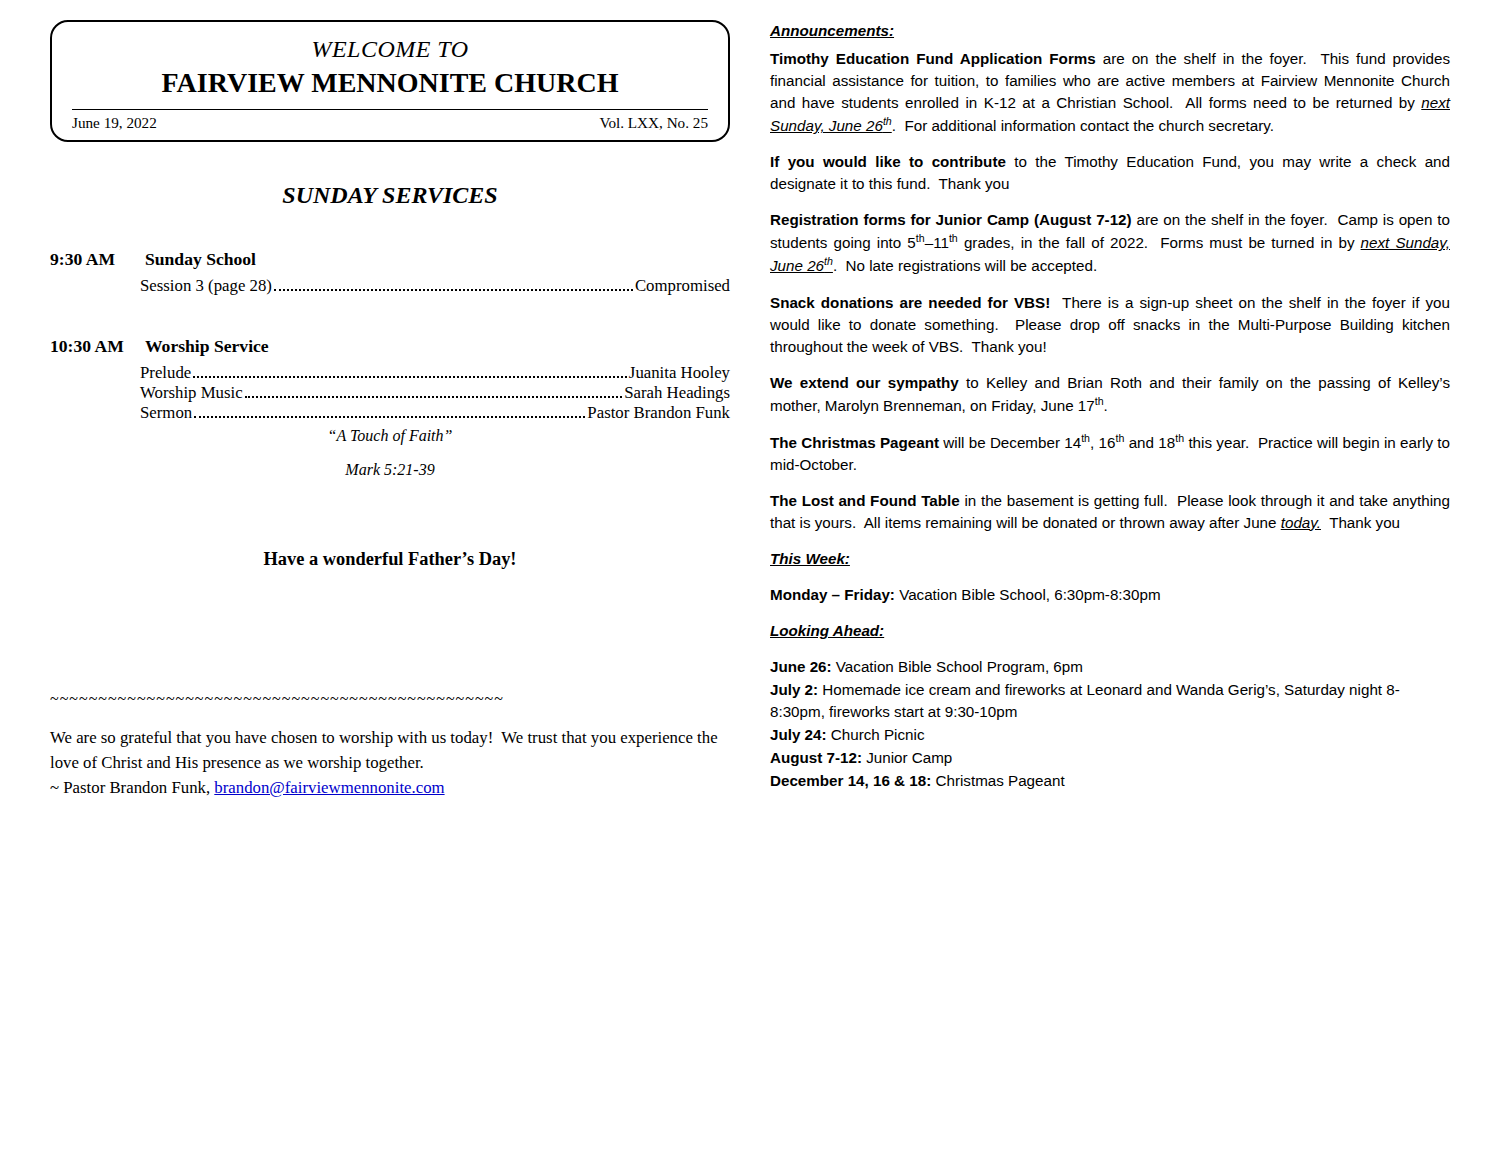WELCOME TO
FAIRVIEW MENNONITE CHURCH
June 19, 2022 Vol. LXX, No. 25
SUNDAY SERVICES
9:30 AMSunday School
Session 3 (page 28) Compromised
10:30 AMWorship Service
Prelude Juanita Hooley
Worship Music Sarah Headings
Sermon Pastor Brandon Funk
“A Touch of Faith”
Mark 5:21-39
Have a wonderful Father’s Day!
~~~~~~~~~~~~~~~~~~~~~~~~~~~~~~~~~~~~~~~~~~~~~~~
We are so grateful that you have chosen to worship with us today! We trust that you experience the love of Christ and His presence as we worship together.
~ Pastor Brandon Funk, brandon@fairviewmennonite.com
Announcements:
Timothy Education Fund Application Forms are on the shelf in the foyer. This fund provides financial assistance for tuition, to families who are active members at Fairview Mennonite Church and have students enrolled in K-12 at a Christian School. All forms need to be returned by next Sunday, June 26th. For additional information contact the church secretary.
If you would like to contribute to the Timothy Education Fund, you may write a check and designate it to this fund. Thank you
Registration forms for Junior Camp (August 7-12) are on the shelf in the foyer. Camp is open to students going into 5th–11th grades, in the fall of 2022. Forms must be turned in by next Sunday, June 26th. No late registrations will be accepted.
Snack donations are needed for VBS! There is a sign-up sheet on the shelf in the foyer if you would like to donate something. Please drop off snacks in the Multi-Purpose Building kitchen throughout the week of VBS. Thank you!
We extend our sympathy to Kelley and Brian Roth and their family on the passing of Kelley’s mother, Marolyn Brenneman, on Friday, June 17th.
The Christmas Pageant will be December 14th, 16th and 18th this year. Practice will begin in early to mid-October.
The Lost and Found Table in the basement is getting full. Please look through it and take anything that is yours. All items remaining will be donated or thrown away after June today. Thank you
This Week:
Monday – Friday: Vacation Bible School, 6:30pm-8:30pm
Looking Ahead:
June 26: Vacation Bible School Program, 6pm
July 2: Homemade ice cream and fireworks at Leonard and Wanda Gerig’s, Saturday night 8-8:30pm, fireworks start at 9:30-10pm
July 24: Church Picnic
August 7-12: Junior Camp
December 14, 16 & 18: Christmas Pageant